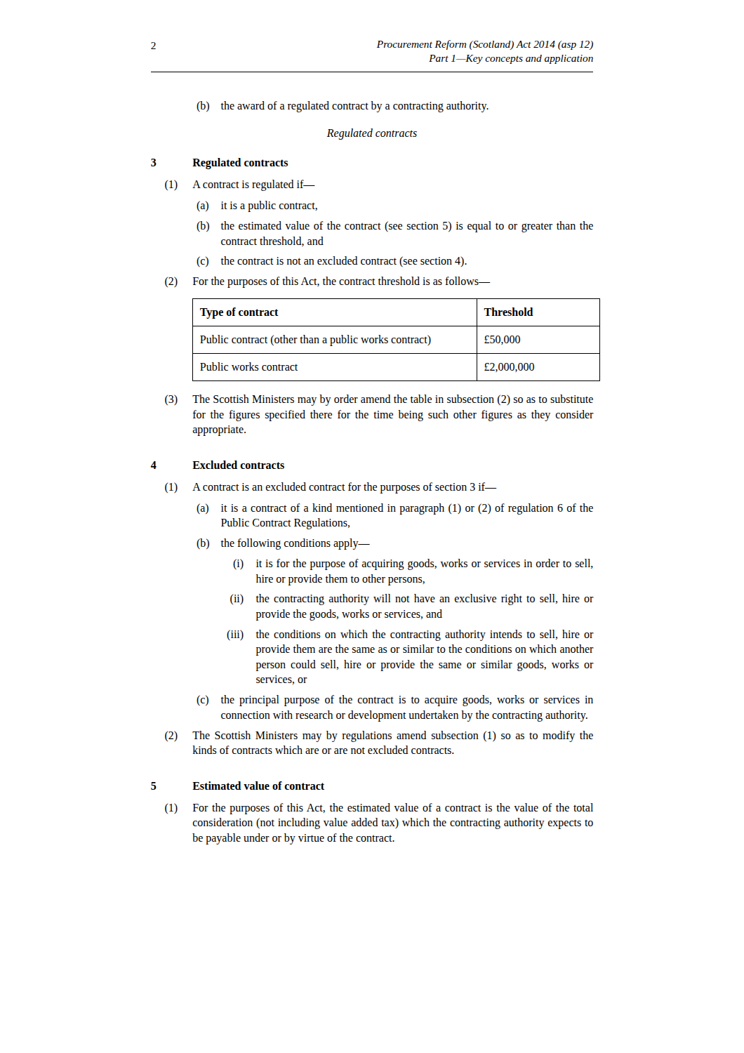2
Procurement Reform (Scotland) Act 2014 (asp 12) Part 1—Key concepts and application
(b)
the award of a regulated contract by a contracting authority.
Regulated contracts
3
Regulated contracts
(1)
A contract is regulated if—
(a)
it is a public contract,
(b)
the estimated value of the contract (see section 5) is equal to or greater than the contract threshold, and
(c)
the contract is not an excluded contract (see section 4).
(2)
For the purposes of this Act, the contract threshold is as follows—
| Type of contract | Threshold |
| --- | --- |
| Public contract (other than a public works contract) | £50,000 |
| Public works contract | £2,000,000 |
(3)
The Scottish Ministers may by order amend the table in subsection (2) so as to substitute for the figures specified there for the time being such other figures as they consider appropriate.
4
Excluded contracts
(1)
A contract is an excluded contract for the purposes of section 3 if—
(a)
it is a contract of a kind mentioned in paragraph (1) or (2) of regulation 6 of the Public Contract Regulations,
(b)
the following conditions apply—
(i)
it is for the purpose of acquiring goods, works or services in order to sell, hire or provide them to other persons,
(ii)
the contracting authority will not have an exclusive right to sell, hire or provide the goods, works or services, and
(iii)
the conditions on which the contracting authority intends to sell, hire or provide them are the same as or similar to the conditions on which another person could sell, hire or provide the same or similar goods, works or services, or
(c)
the principal purpose of the contract is to acquire goods, works or services in connection with research or development undertaken by the contracting authority.
(2)
The Scottish Ministers may by regulations amend subsection (1) so as to modify the kinds of contracts which are or are not excluded contracts.
5
Estimated value of contract
(1)
For the purposes of this Act, the estimated value of a contract is the value of the total consideration (not including value added tax) which the contracting authority expects to be payable under or by virtue of the contract.